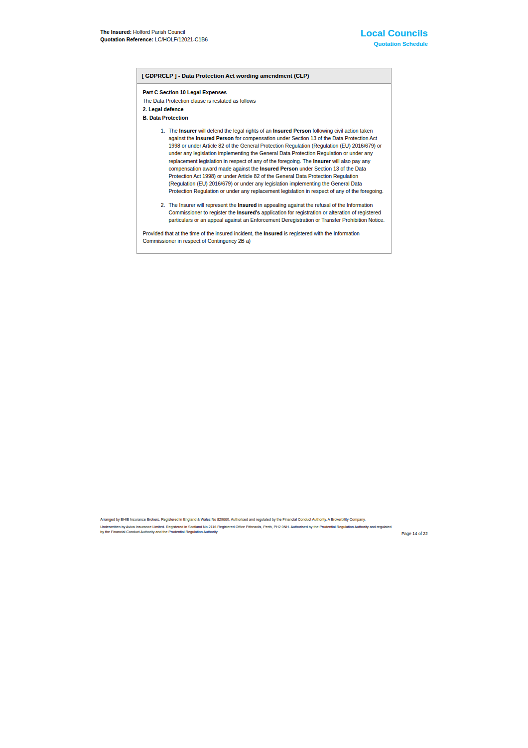The Insured: Holford Parish Council
Quotation Reference: LC/HOLF/12021-C1B6
Local Councils
Quotation Schedule
[ GDPRCLP ] - Data Protection Act wording amendment (CLP)
Part C Section 10 Legal Expenses
The Data Protection clause is restated as follows
2. Legal defence
B. Data Protection
The Insurer will defend the legal rights of an Insured Person following civil action taken against the Insured Person for compensation under Section 13 of the Data Protection Act 1998 or under Article 82 of the General Protection Regulation (Regulation (EU) 2016/679) or under any legislation implementing the General Data Protection Regulation or under any replacement legislation in respect of any of the foregoing. The Insurer will also pay any compensation award made against the Insured Person under Section 13 of the Data Protection Act 1998) or under Article 82 of the General Data Protection Regulation (Regulation (EU) 2016/679) or under any legislation implementing the General Data Protection Regulation or under any replacement legislation in respect of any of the foregoing.
The Insurer will represent the Insured in appealing against the refusal of the Information Commissioner to register the Insured's application for registration or alteration of registered particulars or an appeal against an Enforcement Deregistration or Transfer Prohibition Notice.
Provided that at the time of the insured incident, the Insured is registered with the Information Commissioner in respect of Contingency 2B a)
Arranged by BHIB Insurance Brokers. Registered in England & Wales No 829660. Authorised and regulated by the Financial Conduct Authority. A Brokerbility Company.
Underwritten by Aviva Insurance Limited. Registered in Scotland No 2116 Registered Office Pitheavlis, Perth, PH2 0NH. Authorised by the Prudential Regulation Authority and regulated by the Financial Conduct Authority and the Prudential Regulation Authority
Page 14 of 22